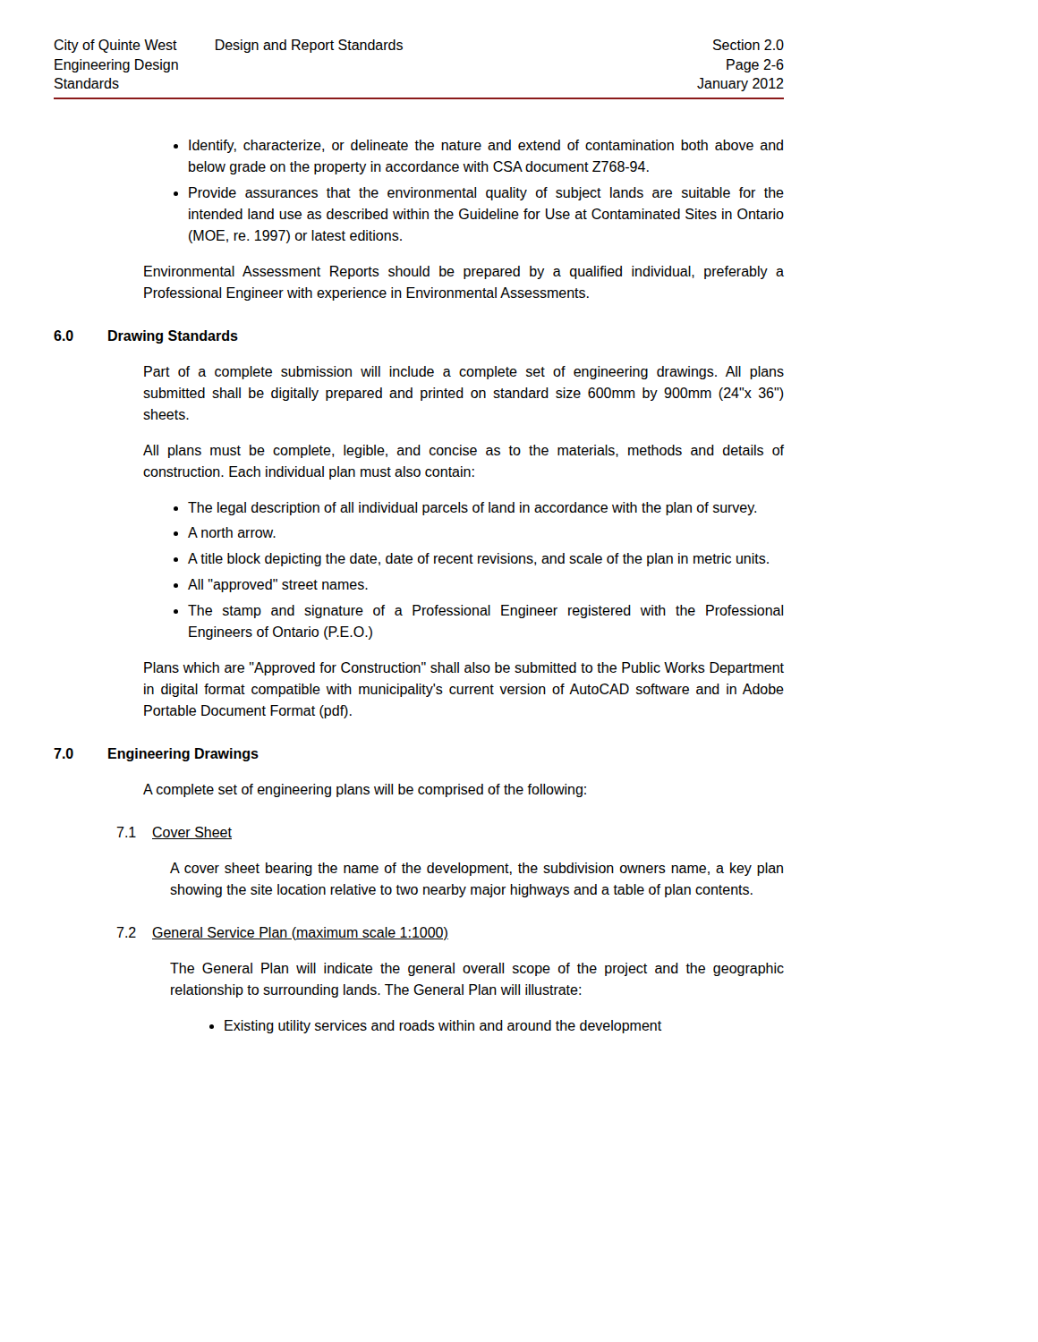City of Quinte West
Engineering Design
Standards
Design and Report Standards
Section 2.0
Page 2-6
January 2012
Identify, characterize, or delineate the nature and extend of contamination both above and below grade on the property in accordance with CSA document Z768-94.
Provide assurances that the environmental quality of subject lands are suitable for the intended land use as described within the Guideline for Use at Contaminated Sites in Ontario (MOE, re. 1997) or latest editions.
Environmental Assessment Reports should be prepared by a qualified individual, preferably a Professional Engineer with experience in Environmental Assessments.
6.0 Drawing Standards
Part of a complete submission will include a complete set of engineering drawings. All plans submitted shall be digitally prepared and printed on standard size 600mm by 900mm (24"x 36") sheets.
All plans must be complete, legible, and concise as to the materials, methods and details of construction. Each individual plan must also contain:
The legal description of all individual parcels of land in accordance with the plan of survey.
A north arrow.
A title block depicting the date, date of recent revisions, and scale of the plan in metric units.
All "approved" street names.
The stamp and signature of a Professional Engineer registered with the Professional Engineers of Ontario (P.E.O.)
Plans which are "Approved for Construction" shall also be submitted to the Public Works Department in digital format compatible with municipality's current version of AutoCAD software and in Adobe Portable Document Format (pdf).
7.0 Engineering Drawings
A complete set of engineering plans will be comprised of the following:
7.1 Cover Sheet
A cover sheet bearing the name of the development, the subdivision owners name, a key plan showing the site location relative to two nearby major highways and a table of plan contents.
7.2 General Service Plan (maximum scale 1:1000)
The General Plan will indicate the general overall scope of the project and the geographic relationship to surrounding lands. The General Plan will illustrate:
Existing utility services and roads within and around the development